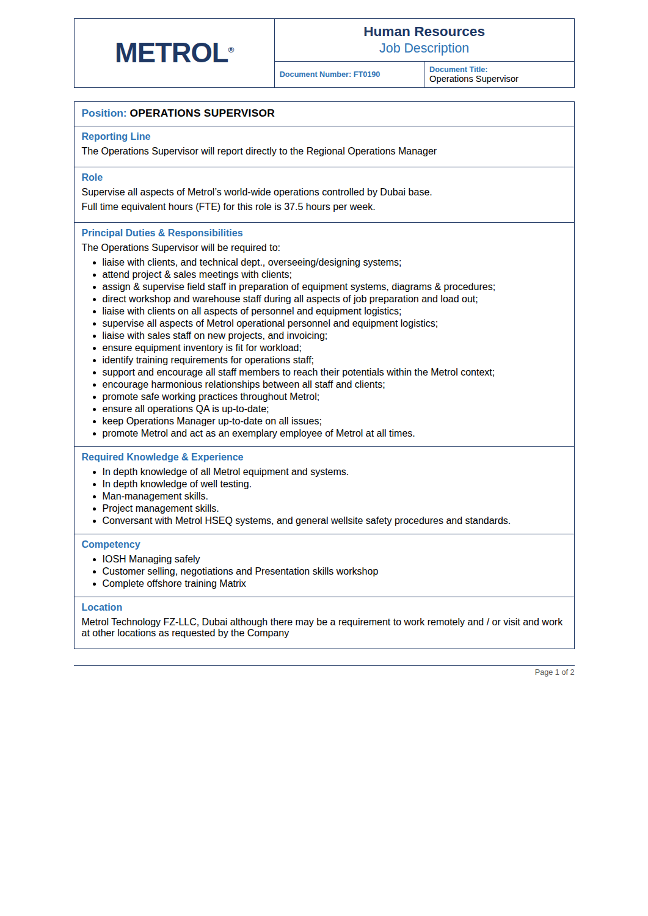| METROL ® | Human Resources Job Description |
| / Document Number: FT0190 / Document Title: Operations Supervisor / |
| Position: OPERATIONS SUPERVISOR |
| Reporting Line The Operations Supervisor will report directly to the Regional Operations Manager |
| Role Supervise all aspects of Metrol’s world-wide operations controlled by Dubai base. Full time equivalent hours (FTE) for this role is 37.5 hours per week. |
| Principal Duties & Responsibilities The Operations Supervisor will be required to: liaise with clients, and technical dept., overseeing/designing systems; attend project & sales meetings with clients; assign & supervise field staff in preparation of equipment systems, diagrams & procedures; direct workshop and warehouse staff during all aspects of job preparation and load out; liaise with clients on all aspects of personnel and equipment logistics; supervise all aspects of Metrol operational personnel and equipment logistics; liaise with sales staff on new projects, and invoicing; ensure equipment inventory is fit for workload; identify training requirements for operations staff; support and encourage all staff members to reach their potentials within the Metrol context; encourage harmonious relationships between all staff and clients; promote safe working practices throughout Metrol; ensure all operations QA is up-to-date; keep Operations Manager up-to-date on all issues; promote Metrol and act as an exemplary employee of Metrol at all times. |
| Required Knowledge & Experience In depth knowledge of all Metrol equipment and systems. In depth knowledge of well testing. Man-management skills. Project management skills. Conversant with Metrol HSEQ systems, and general wellsite safety procedures and standards. |
| Competency IOSH Managing safely Customer selling, negotiations and Presentation skills workshop Complete offshore training Matrix |
| Location Metrol Technology FZ-LLC, Dubai although there may be a requirement to work remotely and / or visit and work at other locations as requested by the Company |
Page 1 of 2